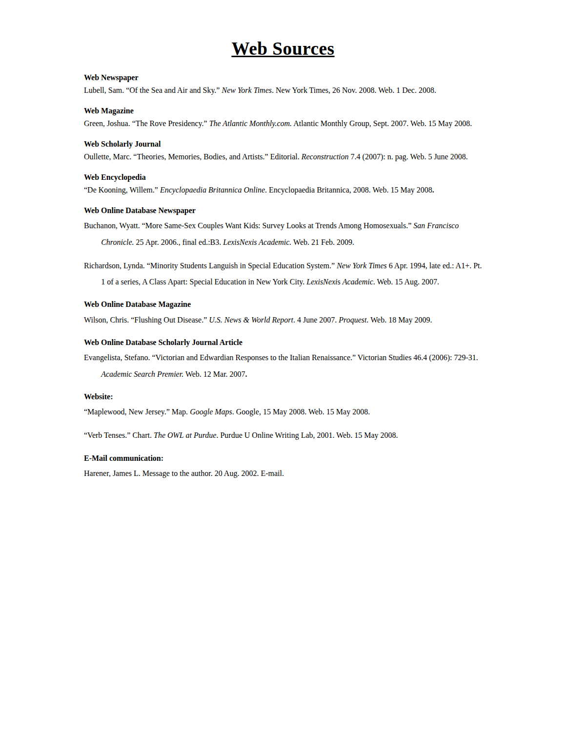Web Sources
Web Newspaper
Lubell, Sam. “Of the Sea and Air and Sky.” New York Times. New York Times, 26 Nov. 2008. Web. 1 Dec. 2008.
Web Magazine
Green, Joshua. “The Rove Presidency.” The Atlantic Monthly.com. Atlantic Monthly Group, Sept. 2007. Web. 15 May 2008.
Web Scholarly Journal
Oullette, Marc. “Theories, Memories, Bodies, and Artists.” Editorial. Reconstruction 7.4 (2007): n. pag. Web. 5 June 2008.
Web Encyclopedia
“De Kooning, Willem.” Encyclopaedia Britannica Online. Encyclopaedia Britannica, 2008. Web. 15 May 2008.
Web Online Database Newspaper
Buchanon, Wyatt. “More Same-Sex Couples Want Kids: Survey Looks at Trends Among Homosexuals.” San Francisco Chronicle. 25 Apr. 2006., final ed.:B3. LexisNexis Academic. Web. 21 Feb. 2009.
Richardson, Lynda. “Minority Students Languish in Special Education System.” New York Times 6 Apr. 1994, late ed.: A1+. Pt. 1 of a series, A Class Apart: Special Education in New York City. LexisNexis Academic. Web. 15 Aug. 2007.
Web Online Database Magazine
Wilson, Chris. “Flushing Out Disease.” U.S. News & World Report. 4 June 2007. Proquest. Web. 18 May 2009.
Web Online Database Scholarly Journal Article
Evangelista, Stefano. “Victorian and Edwardian Responses to the Italian Renaissance.” Victorian Studies 46.4 (2006): 729-31. Academic Search Premier. Web. 12 Mar. 2007.
Website:
“Maplewood, New Jersey.” Map. Google Maps. Google, 15 May 2008. Web. 15 May 2008.
“Verb Tenses.” Chart. The OWL at Purdue. Purdue U Online Writing Lab, 2001. Web. 15 May 2008.
E-Mail communication:
Harener, James L. Message to the author. 20 Aug. 2002. E-mail.